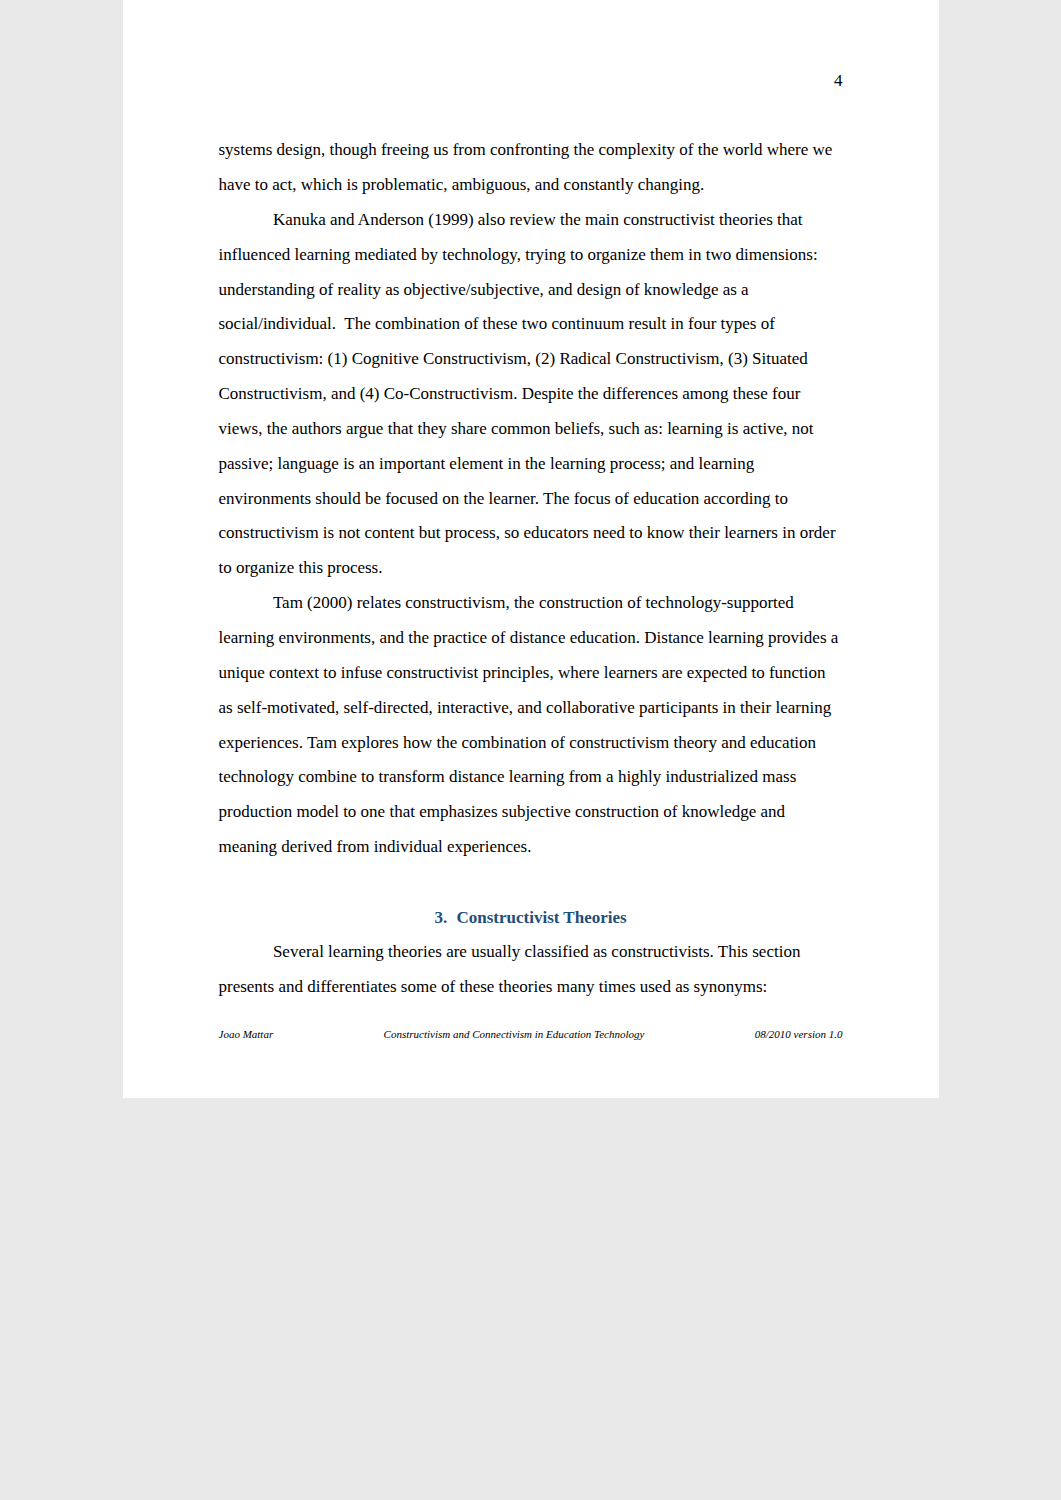4
systems design, though freeing us from confronting the complexity of the world where we have to act, which is problematic, ambiguous, and constantly changing.
Kanuka and Anderson (1999) also review the main constructivist theories that influenced learning mediated by technology, trying to organize them in two dimensions: understanding of reality as objective/subjective, and design of knowledge as a social/individual. The combination of these two continuum result in four types of constructivism: (1) Cognitive Constructivism, (2) Radical Constructivism, (3) Situated Constructivism, and (4) Co-Constructivism. Despite the differences among these four views, the authors argue that they share common beliefs, such as: learning is active, not passive; language is an important element in the learning process; and learning environments should be focused on the learner. The focus of education according to constructivism is not content but process, so educators need to know their learners in order to organize this process.
Tam (2000) relates constructivism, the construction of technology-supported learning environments, and the practice of distance education. Distance learning provides a unique context to infuse constructivist principles, where learners are expected to function as self-motivated, self-directed, interactive, and collaborative participants in their learning experiences. Tam explores how the combination of constructivism theory and education technology combine to transform distance learning from a highly industrialized mass production model to one that emphasizes subjective construction of knowledge and meaning derived from individual experiences.
3. Constructivist Theories
Several learning theories are usually classified as constructivists. This section presents and differentiates some of these theories many times used as synonyms:
Joao Mattar Constructivism and Connectivism in Education Technology 08/2010 version 1.0